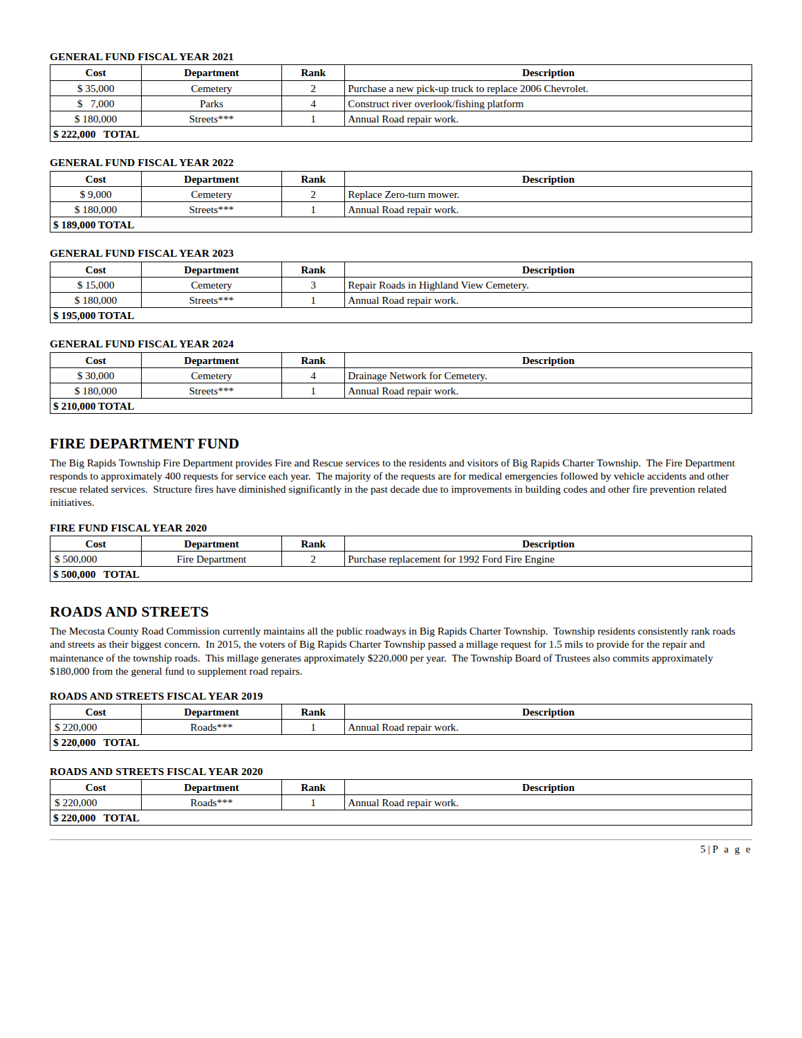GENERAL FUND FISCAL YEAR 2021
| Cost | Department | Rank | Description |
| --- | --- | --- | --- |
| $ 35,000 | Cemetery | 2 | Purchase a new pick-up truck to replace 2006 Chevrolet. |
| $ 7,000 | Parks | 4 | Construct river overlook/fishing platform |
| $ 180,000 | Streets*** | 1 | Annual Road repair work. |
| $ 222,000 TOTAL |
GENERAL FUND FISCAL YEAR 2022
| Cost | Department | Rank | Description |
| --- | --- | --- | --- |
| $ 9,000 | Cemetery | 2 | Replace Zero-turn mower. |
| $ 180,000 | Streets*** | 1 | Annual Road repair work. |
| $ 189,000 TOTAL |
GENERAL FUND FISCAL YEAR 2023
| Cost | Department | Rank | Description |
| --- | --- | --- | --- |
| $ 15,000 | Cemetery | 3 | Repair Roads in Highland View Cemetery. |
| $ 180,000 | Streets*** | 1 | Annual Road repair work. |
| $ 195,000 TOTAL |
GENERAL FUND FISCAL YEAR 2024
| Cost | Department | Rank | Description |
| --- | --- | --- | --- |
| $ 30,000 | Cemetery | 4 | Drainage Network for Cemetery. |
| $ 180,000 | Streets*** | 1 | Annual Road repair work. |
| $ 210,000 TOTAL |
FIRE DEPARTMENT FUND
The Big Rapids Township Fire Department provides Fire and Rescue services to the residents and visitors of Big Rapids Charter Township. The Fire Department responds to approximately 400 requests for service each year. The majority of the requests are for medical emergencies followed by vehicle accidents and other rescue related services. Structure fires have diminished significantly in the past decade due to improvements in building codes and other fire prevention related initiatives.
FIRE FUND FISCAL YEAR 2020
| Cost | Department | Rank | Description |
| --- | --- | --- | --- |
| $ 500,000 | Fire Department | 2 | Purchase replacement for 1992 Ford Fire Engine |
| $ 500,000 TOTAL |
ROADS AND STREETS
The Mecosta County Road Commission currently maintains all the public roadways in Big Rapids Charter Township. Township residents consistently rank roads and streets as their biggest concern. In 2015, the voters of Big Rapids Charter Township passed a millage request for 1.5 mils to provide for the repair and maintenance of the township roads. This millage generates approximately $220,000 per year. The Township Board of Trustees also commits approximately $180,000 from the general fund to supplement road repairs.
ROADS AND STREETS FISCAL YEAR 2019
| Cost | Department | Rank | Description |
| --- | --- | --- | --- |
| $ 220,000 | Roads*** | 1 | Annual Road repair work. |
| $ 220,000 TOTAL |
ROADS AND STREETS FISCAL YEAR 2020
| Cost | Department | Rank | Description |
| --- | --- | --- | --- |
| $ 220,000 | Roads*** | 1 | Annual Road repair work. |
| $ 220,000 TOTAL |
5 | P a g e